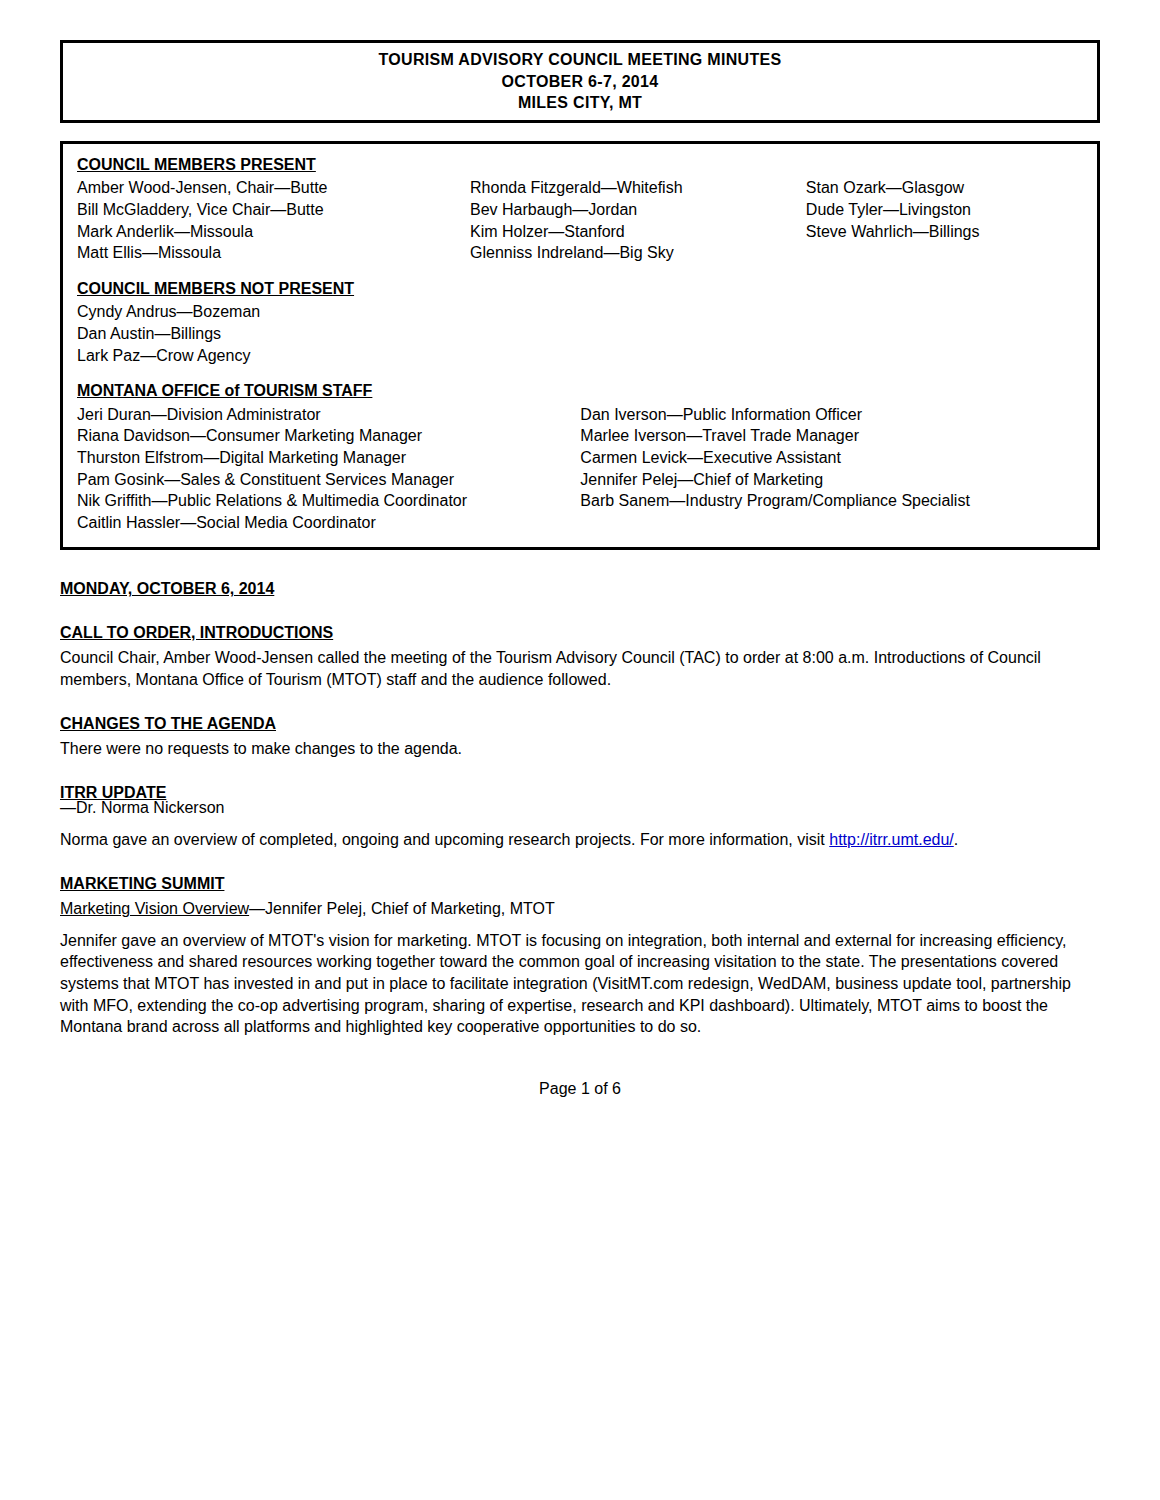TOURISM ADVISORY COUNCIL MEETING MINUTES
OCTOBER 6-7, 2014
MILES CITY, MT
COUNCIL MEMBERS PRESENT
| Amber Wood-Jensen, Chair—Butte | Rhonda Fitzgerald—Whitefish | Stan Ozark—Glasgow |
| Bill McGladdery, Vice Chair—Butte | Bev Harbaugh—Jordan | Dude Tyler—Livingston |
| Mark Anderlik—Missoula | Kim Holzer—Stanford | Steve Wahrlich—Billings |
| Matt Ellis—Missoula | Glenniss Indreland—Big Sky | |
COUNCIL MEMBERS NOT PRESENT
Cyndy Andrus—Bozeman
Dan Austin—Billings
Lark Paz—Crow Agency
MONTANA OFFICE of TOURISM STAFF
| Jeri Duran—Division Administrator | Dan Iverson—Public Information Officer |
| Riana Davidson—Consumer Marketing Manager | Marlee Iverson—Travel Trade Manager |
| Thurston Elfstrom—Digital Marketing Manager | Carmen Levick—Executive Assistant |
| Pam Gosink—Sales & Constituent Services Manager | Jennifer Pelej—Chief of Marketing |
| Nik Griffith—Public Relations & Multimedia Coordinator | Barb Sanem—Industry Program/Compliance Specialist |
| Caitlin Hassler—Social Media Coordinator | |
MONDAY, OCTOBER 6, 2014
CALL TO ORDER, INTRODUCTIONS
Council Chair, Amber Wood-Jensen called the meeting of the Tourism Advisory Council (TAC) to order at 8:00 a.m. Introductions of Council members, Montana Office of Tourism (MTOT) staff and the audience followed.
CHANGES TO THE AGENDA
There were no requests to make changes to the agenda.
ITRR UPDATE
—Dr. Norma Nickerson
Norma gave an overview of completed, ongoing and upcoming research projects. For more information, visit http://itrr.umt.edu/.
MARKETING SUMMIT
Marketing Vision Overview—Jennifer Pelej, Chief of Marketing, MTOT
Jennifer gave an overview of MTOT's vision for marketing. MTOT is focusing on integration, both internal and external for increasing efficiency, effectiveness and shared resources working together toward the common goal of increasing visitation to the state. The presentations covered systems that MTOT has invested in and put in place to facilitate integration (VisitMT.com redesign, WedDAM, business update tool, partnership with MFO, extending the co-op advertising program, sharing of expertise, research and KPI dashboard). Ultimately, MTOT aims to boost the Montana brand across all platforms and highlighted key cooperative opportunities to do so.
Page 1 of 6